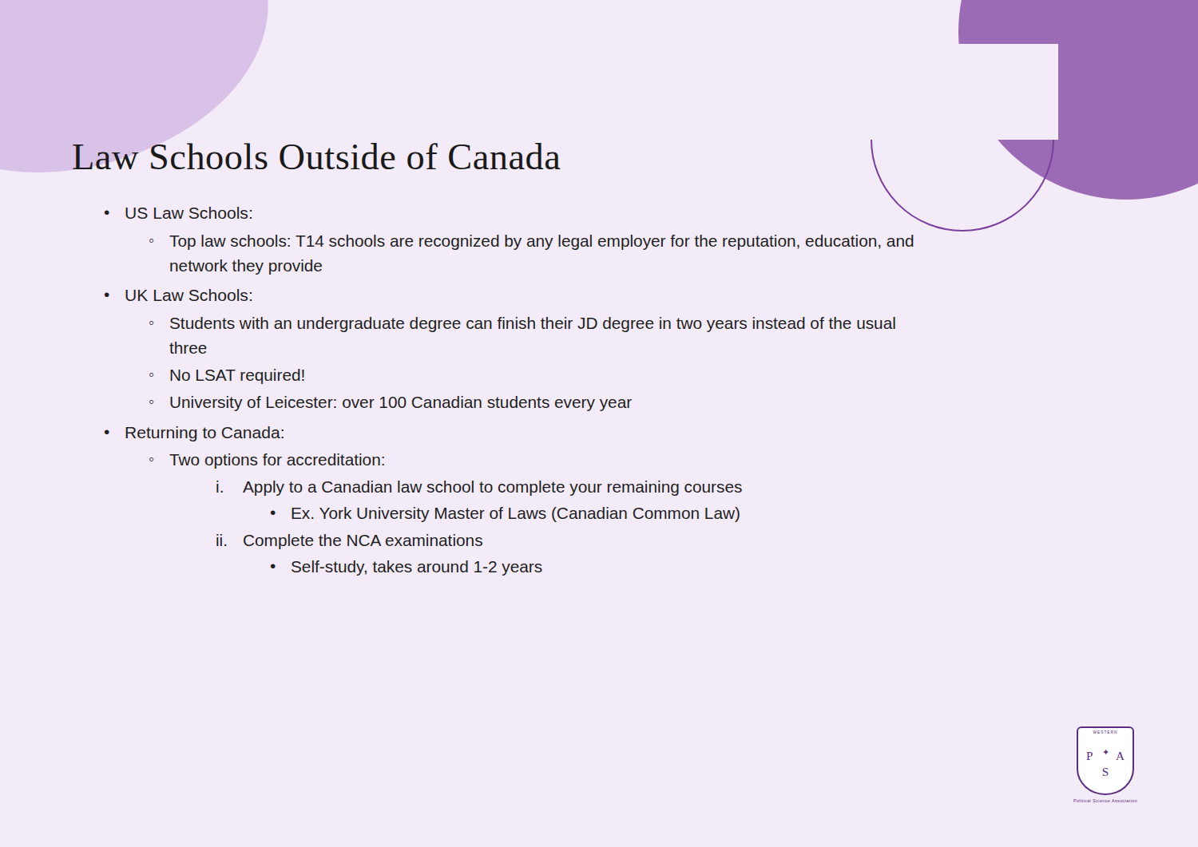Law Schools Outside of Canada
US Law Schools:
Top law schools: T14 schools are recognized by any legal employer for the reputation, education, and network they provide
UK Law Schools:
Students with an undergraduate degree can finish their JD degree in two years instead of the usual three
No LSAT required!
University of Leicester: over 100 Canadian students every year
Returning to Canada:
Two options for accreditation:
Apply to a Canadian law school to complete your remaining courses
Ex. York University Master of Laws (Canadian Common Law)
Complete the NCA examinations
Self-study, takes around 1-2 years
✦
P A S
Political Science Association